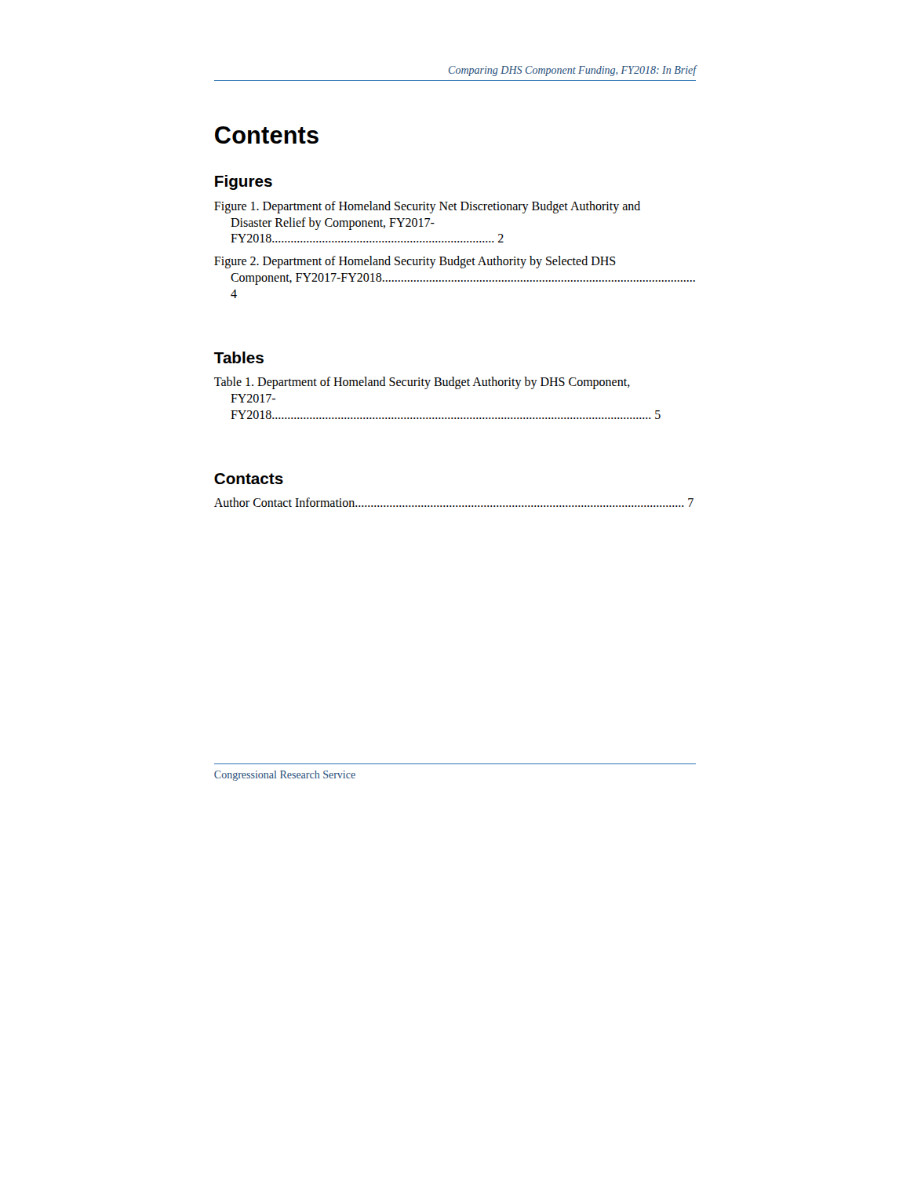Comparing DHS Component Funding, FY2018: In Brief
Contents
Figures
Figure 1. Department of Homeland Security Net Discretionary Budget Authority and Disaster Relief by Component, FY2017-FY2018....................................................................... 2
Figure 2. Department of Homeland Security Budget Authority by Selected DHS Component, FY2017-FY2018.................................................................................................... 4
Tables
Table 1. Department of Homeland Security Budget Authority by DHS Component, FY2017-FY2018......................................................................................................................... 5
Contacts
Author Contact Information......................................................................................................... 7
Congressional Research Service